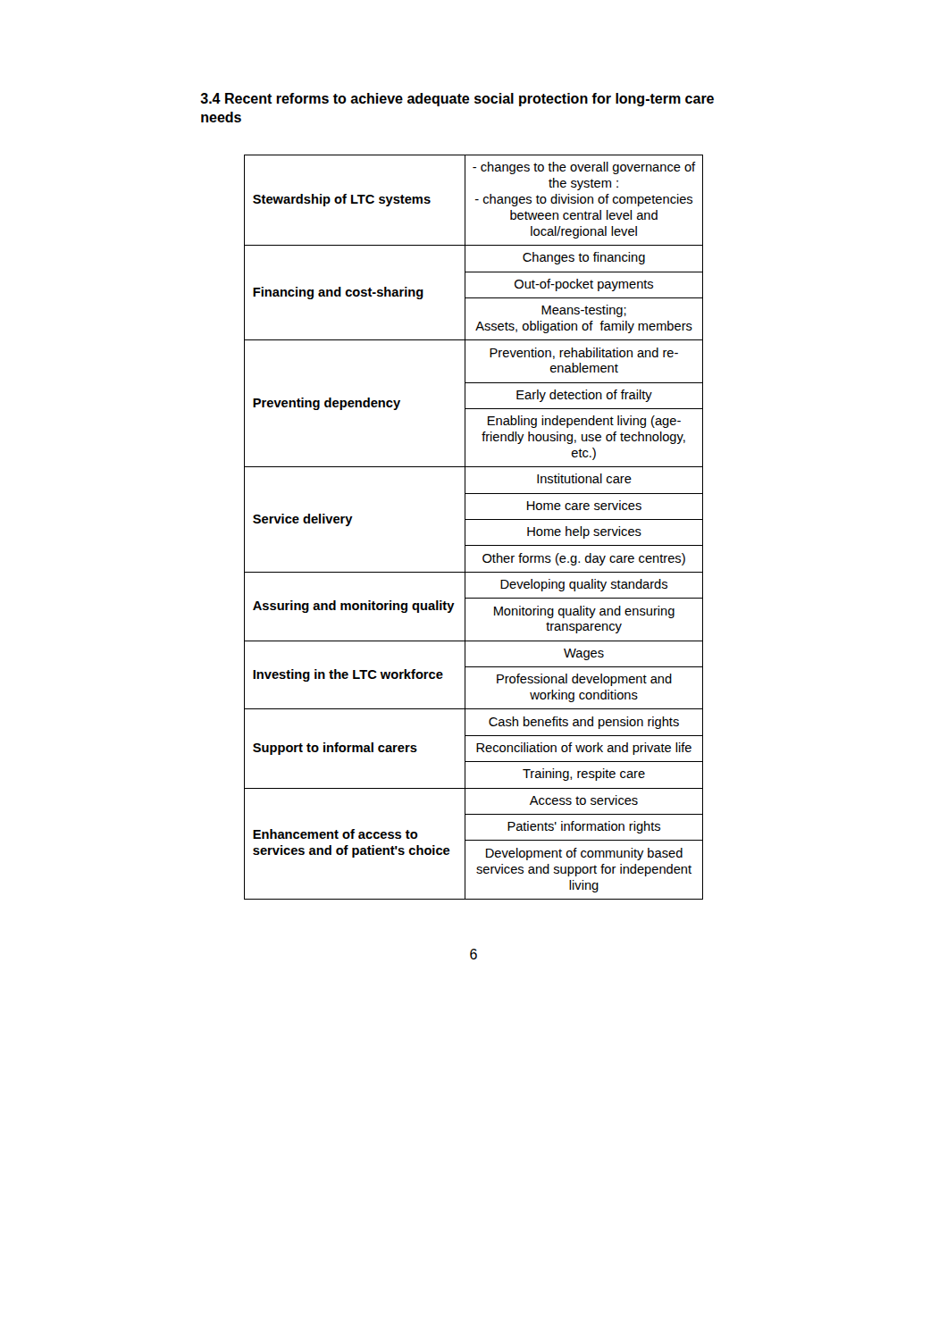3.4 Recent reforms to achieve adequate social protection for long-term care needs
| Stewardship of LTC systems | - changes to the overall governance of the system : - changes to division of competencies between central level and local/regional level |
| Financing and cost-sharing | Changes to financing |
| Out-of-pocket payments |
| Means-testing; Assets, obligation of family members |
| Preventing dependency | Prevention, rehabilitation and re-enablement |
| Early detection of frailty |
| Enabling independent living (age-friendly housing, use of technology, etc.) |
| Service delivery | Institutional care |
| Home care services |
| Home help services |
| Other forms (e.g. day care centres) |
| Assuring and monitoring quality | Developing quality standards |
| Monitoring quality and ensuring transparency |
| Investing in the LTC workforce | Wages |
| Professional development and working conditions |
| Support to informal carers | Cash benefits and pension rights |
| Reconciliation of work and private life |
| Training, respite care |
| Enhancement of access to services and of patient's choice | Access to services |
| Patients' information rights |
| Development of community based services and support for independent living |
6